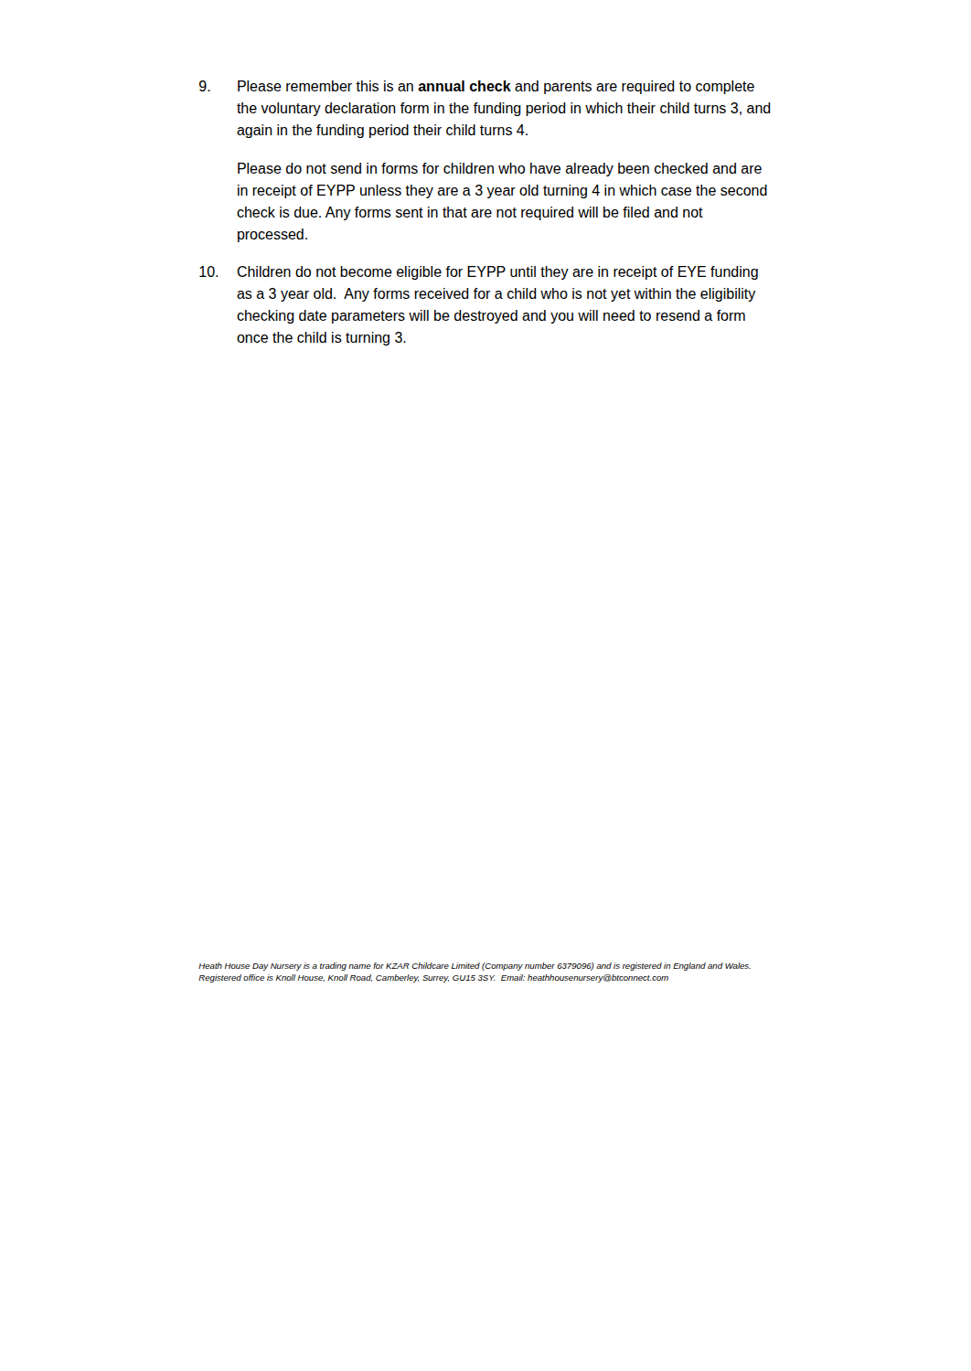9.
Please remember this is an annual check and parents are required to complete the voluntary declaration form in the funding period in which their child turns 3, and again in the funding period their child turns 4.
Please do not send in forms for children who have already been checked and are in receipt of EYPP unless they are a 3 year old turning 4 in which case the second check is due. Any forms sent in that are not required will be filed and not processed.
10.
Children do not become eligible for EYPP until they are in receipt of EYE funding as a 3 year old. Any forms received for a child who is not yet within the eligibility checking date parameters will be destroyed and you will need to resend a form once the child is turning 3.
Heath House Day Nursery is a trading name for KZAR Childcare Limited (Company number 6379096) and is registered in England and Wales. Registered office is Knoll House, Knoll Road, Camberley, Surrey, GU15 3SY. Email: heathhousenursery@btconnect.com